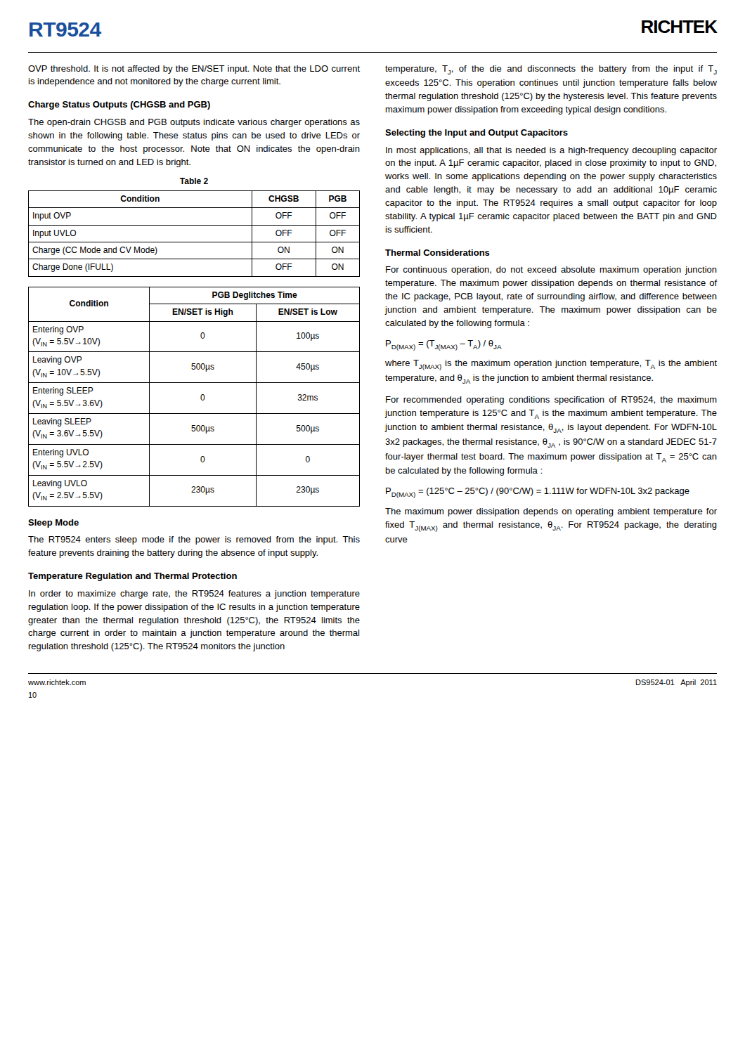RT9524
RICHTEK
OVP threshold. It is not affected by the EN/SET input. Note that the LDO current is independence and not monitored by the charge current limit.
Charge Status Outputs (CHGSB and PGB)
The open-drain CHGSB and PGB outputs indicate various charger operations as shown in the following table. These status pins can be used to drive LEDs or communicate to the host processor. Note that ON indicates the open-drain transistor is turned on and LED is bright.
Table 2
| Condition | CHGSB | PGB |
| --- | --- | --- |
| Input OVP | OFF | OFF |
| Input UVLO | OFF | OFF |
| Charge (CC Mode and CV Mode) | ON | ON |
| Charge Done (IFULL) | OFF | ON |
| Condition | PGB Deglitches Time |
| --- | --- |
| EN/SET is High | EN/SET is Low |
| Entering OVP (V IN = 5.5V→10V) | 0 | 100µs |
| Leaving OVP (V IN = 10V→5.5V) | 500µs | 450µs |
| Entering SLEEP (V IN = 5.5V→3.6V) | 0 | 32ms |
| Leaving SLEEP (V IN = 3.6V→5.5V) | 500µs | 500µs |
| Entering UVLO (V IN = 5.5V→2.5V) | 0 | 0 |
| Leaving UVLO (V IN = 2.5V→5.5V) | 230µs | 230µs |
Sleep Mode
The RT9524 enters sleep mode if the power is removed from the input. This feature prevents draining the battery during the absence of input supply.
Temperature Regulation and Thermal Protection
In order to maximize charge rate, the RT9524 features a junction temperature regulation loop. If the power dissipation of the IC results in a junction temperature greater than the thermal regulation threshold (125°C), the RT9524 limits the charge current in order to maintain a junction temperature around the thermal regulation threshold (125°C). The RT9524 monitors the junction
temperature, TJ, of the die and disconnects the battery from the input if TJ exceeds 125°C. This operation continues until junction temperature falls below thermal regulation threshold (125°C) by the hysteresis level. This feature prevents maximum power dissipation from exceeding typical design conditions.
Selecting the Input and Output Capacitors
In most applications, all that is needed is a high-frequency decoupling capacitor on the input. A 1µF ceramic capacitor, placed in close proximity to input to GND, works well. In some applications depending on the power supply characteristics and cable length, it may be necessary to add an additional 10µF ceramic capacitor to the input. The RT9524 requires a small output capacitor for loop stability. A typical 1µF ceramic capacitor placed between the BATT pin and GND is sufficient.
Thermal Considerations
For continuous operation, do not exceed absolute maximum operation junction temperature. The maximum power dissipation depends on thermal resistance of the IC package, PCB layout, rate of surrounding airflow, and difference between junction and ambient temperature. The maximum power dissipation can be calculated by the following formula :
PD(MAX) = (TJ(MAX) – TA) / θJA
where TJ(MAX) is the maximum operation junction temperature, TA is the ambient temperature, and θJA is the junction to ambient thermal resistance.
For recommended operating conditions specification of RT9524, the maximum junction temperature is 125°C and TA is the maximum ambient temperature. The junction to ambient thermal resistance, θJA, is layout dependent. For WDFN-10L 3x2 packages, the thermal resistance, θJA , is 90°C/W on a standard JEDEC 51-7 four-layer thermal test board. The maximum power dissipation at TA = 25°C can be calculated by the following formula :
PD(MAX) = (125°C – 25°C) / (90°C/W) = 1.111W for WDFN-10L 3x2 package
The maximum power dissipation depends on operating ambient temperature for fixed TJ(MAX) and thermal resistance, θJA. For RT9524 package, the derating curve
www.richtek.com
10
DS9524-01 April 2011